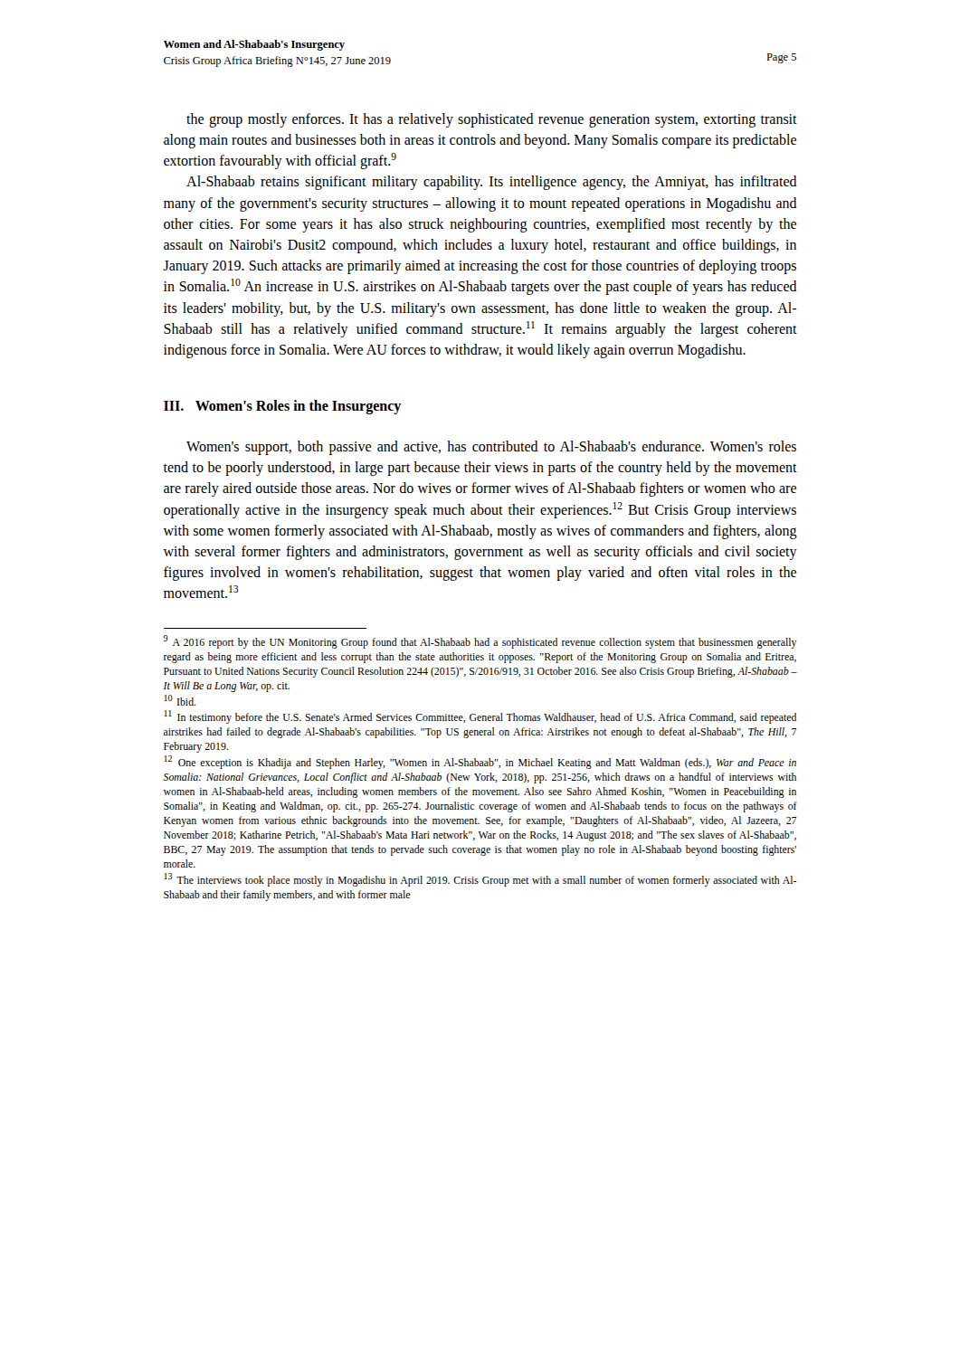Women and Al-Shabaab's Insurgency Crisis Group Africa Briefing N°145, 27 June 2019
Page 5
the group mostly enforces. It has a relatively sophisticated revenue generation system, extorting transit along main routes and businesses both in areas it controls and beyond. Many Somalis compare its predictable extortion favourably with official graft.9
Al-Shabaab retains significant military capability. Its intelligence agency, the Amniyat, has infiltrated many of the government's security structures – allowing it to mount repeated operations in Mogadishu and other cities. For some years it has also struck neighbouring countries, exemplified most recently by the assault on Nairobi's Dusit2 compound, which includes a luxury hotel, restaurant and office buildings, in January 2019. Such attacks are primarily aimed at increasing the cost for those countries of deploying troops in Somalia.10 An increase in U.S. airstrikes on Al-Shabaab targets over the past couple of years has reduced its leaders' mobility, but, by the U.S. military's own assessment, has done little to weaken the group. Al-Shabaab still has a relatively unified command structure.11 It remains arguably the largest coherent indigenous force in Somalia. Were AU forces to withdraw, it would likely again overrun Mogadishu.
III. Women's Roles in the Insurgency
Women's support, both passive and active, has contributed to Al-Shabaab's endurance. Women's roles tend to be poorly understood, in large part because their views in parts of the country held by the movement are rarely aired outside those areas. Nor do wives or former wives of Al-Shabaab fighters or women who are operationally active in the insurgency speak much about their experiences.12 But Crisis Group interviews with some women formerly associated with Al-Shabaab, mostly as wives of commanders and fighters, along with several former fighters and administrators, government as well as security officials and civil society figures involved in women's rehabilitation, suggest that women play varied and often vital roles in the movement.13
9 A 2016 report by the UN Monitoring Group found that Al-Shabaab had a sophisticated revenue collection system that businessmen generally regard as being more efficient and less corrupt than the state authorities it opposes. "Report of the Monitoring Group on Somalia and Eritrea, Pursuant to United Nations Security Council Resolution 2244 (2015)", S/2016/919, 31 October 2016. See also Crisis Group Briefing, Al-Shabaab – It Will Be a Long War, op. cit.
10 Ibid.
11 In testimony before the U.S. Senate's Armed Services Committee, General Thomas Waldhauser, head of U.S. Africa Command, said repeated airstrikes had failed to degrade Al-Shabaab's capabilities. "Top US general on Africa: Airstrikes not enough to defeat al-Shabaab", The Hill, 7 February 2019.
12 One exception is Khadija and Stephen Harley, "Women in Al-Shabaab", in Michael Keating and Matt Waldman (eds.), War and Peace in Somalia: National Grievances, Local Conflict and Al-Shabaab (New York, 2018), pp. 251-256, which draws on a handful of interviews with women in Al-Shabaab-held areas, including women members of the movement. Also see Sahro Ahmed Koshin, "Women in Peacebuilding in Somalia", in Keating and Waldman, op. cit., pp. 265-274. Journalistic coverage of women and Al-Shabaab tends to focus on the pathways of Kenyan women from various ethnic backgrounds into the movement. See, for example, "Daughters of Al-Shabaab", video, Al Jazeera, 27 November 2018; Katharine Petrich, "Al-Shabaab's Mata Hari network", War on the Rocks, 14 August 2018; and "The sex slaves of Al-Shabaab", BBC, 27 May 2019. The assumption that tends to pervade such coverage is that women play no role in Al-Shabaab beyond boosting fighters' morale.
13 The interviews took place mostly in Mogadishu in April 2019. Crisis Group met with a small number of women formerly associated with Al-Shabaab and their family members, and with former male